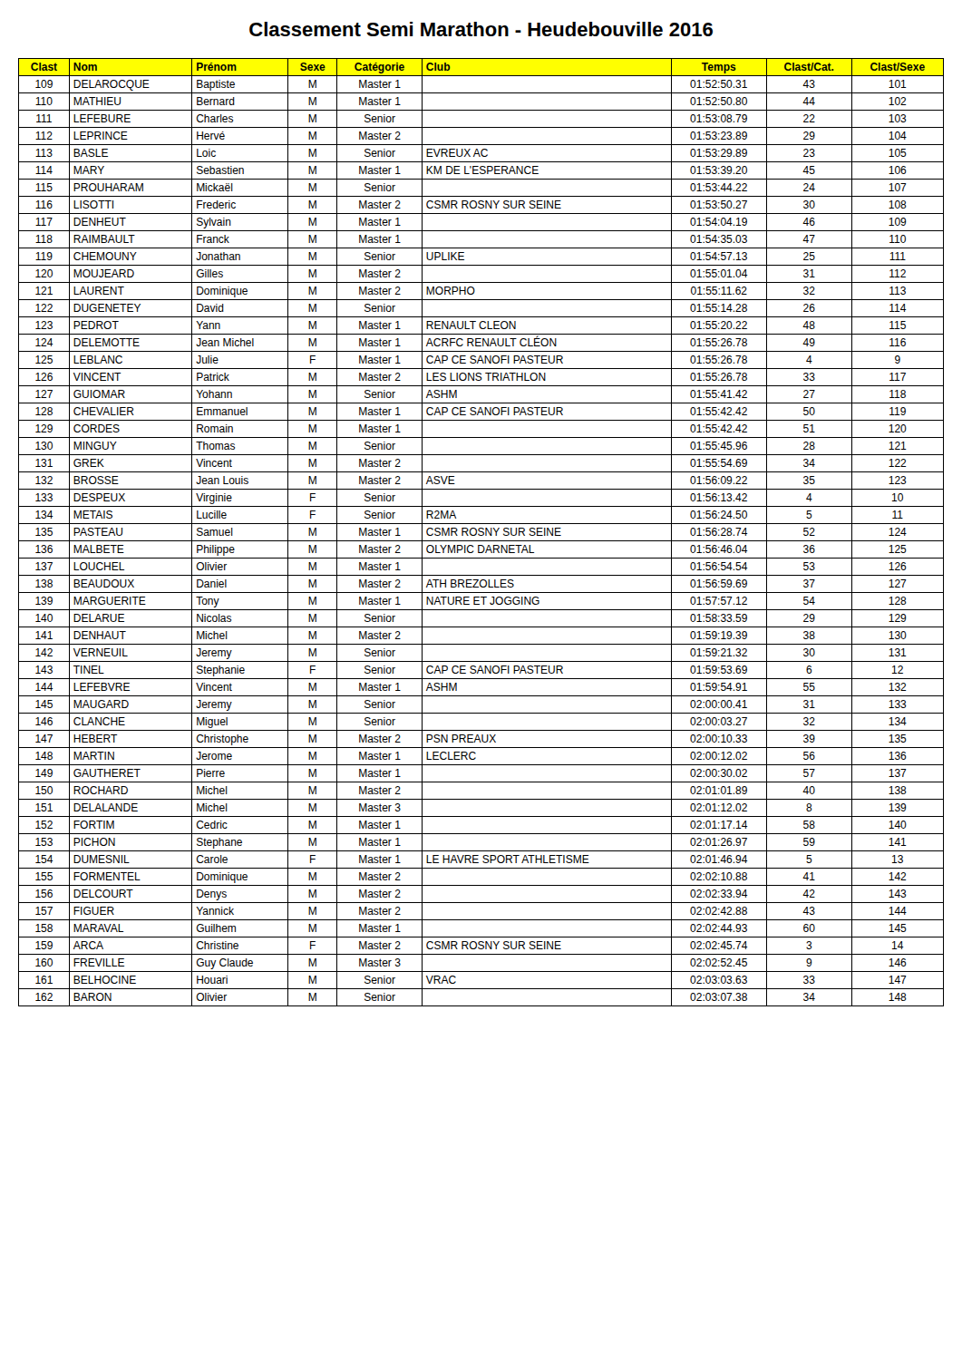Classement Semi Marathon - Heudebouville 2016
| Clast | Nom | Prénom | Sexe | Catégorie | Club | Temps | Clast/Cat. | Clast/Sexe |
| --- | --- | --- | --- | --- | --- | --- | --- | --- |
| 109 | DELAROCQUE | Baptiste | M | Master 1 | | 01:52:50.31 | 43 | 101 |
| 110 | MATHIEU | Bernard | M | Master 1 | | 01:52:50.80 | 44 | 102 |
| 111 | LEFEBURE | Charles | M | Senior | | 01:53:08.79 | 22 | 103 |
| 112 | LEPRINCE | Hervé | M | Master 2 | | 01:53:23.89 | 29 | 104 |
| 113 | BASLE | Loic | M | Senior | EVREUX AC | 01:53:29.89 | 23 | 105 |
| 114 | MARY | Sebastien | M | Master 1 | KM DE L'ESPERANCE | 01:53:39.20 | 45 | 106 |
| 115 | PROUHARAM | Mickaël | M | Senior | | 01:53:44.22 | 24 | 107 |
| 116 | LISOTTI | Frederic | M | Master 2 | CSMR ROSNY SUR SEINE | 01:53:50.27 | 30 | 108 |
| 117 | DENHEUT | Sylvain | M | Master 1 | | 01:54:04.19 | 46 | 109 |
| 118 | RAIMBAULT | Franck | M | Master 1 | | 01:54:35.03 | 47 | 110 |
| 119 | CHEMOUNY | Jonathan | M | Senior | UPLIKE | 01:54:57.13 | 25 | 111 |
| 120 | MOUJEARD | Gilles | M | Master 2 | | 01:55:01.04 | 31 | 112 |
| 121 | LAURENT | Dominique | M | Master 2 | MORPHO | 01:55:11.62 | 32 | 113 |
| 122 | DUGENETEY | David | M | Senior | | 01:55:14.28 | 26 | 114 |
| 123 | PEDROT | Yann | M | Master 1 | RENAULT CLEON | 01:55:20.22 | 48 | 115 |
| 124 | DELEMOTTE | Jean Michel | M | Master 1 | ACRFC RENAULT CLÉON | 01:55:26.78 | 49 | 116 |
| 125 | LEBLANC | Julie | F | Master 1 | CAP CE SANOFI PASTEUR | 01:55:26.78 | 4 | 9 |
| 126 | VINCENT | Patrick | M | Master 2 | LES LIONS TRIATHLON | 01:55:26.78 | 33 | 117 |
| 127 | GUIOMAR | Yohann | M | Senior | ASHM | 01:55:41.42 | 27 | 118 |
| 128 | CHEVALIER | Emmanuel | M | Master 1 | CAP CE SANOFI PASTEUR | 01:55:42.42 | 50 | 119 |
| 129 | CORDES | Romain | M | Master 1 | | 01:55:42.42 | 51 | 120 |
| 130 | MINGUY | Thomas | M | Senior | | 01:55:45.96 | 28 | 121 |
| 131 | GREK | Vincent | M | Master 2 | | 01:55:54.69 | 34 | 122 |
| 132 | BROSSE | Jean Louis | M | Master 2 | ASVE | 01:56:09.22 | 35 | 123 |
| 133 | DESPEUX | Virginie | F | Senior | | 01:56:13.42 | 4 | 10 |
| 134 | METAIS | Lucille | F | Senior | R2MA | 01:56:24.50 | 5 | 11 |
| 135 | PASTEAU | Samuel | M | Master 1 | CSMR ROSNY SUR SEINE | 01:56:28.74 | 52 | 124 |
| 136 | MALBETE | Philippe | M | Master 2 | OLYMPIC DARNETAL | 01:56:46.04 | 36 | 125 |
| 137 | LOUCHEL | Olivier | M | Master 1 | | 01:56:54.54 | 53 | 126 |
| 138 | BEAUDOUX | Daniel | M | Master 2 | ATH BREZOLLES | 01:56:59.69 | 37 | 127 |
| 139 | MARGUERITE | Tony | M | Master 1 | NATURE ET JOGGING | 01:57:57.12 | 54 | 128 |
| 140 | DELARUE | Nicolas | M | Senior | | 01:58:33.59 | 29 | 129 |
| 141 | DENHAUT | Michel | M | Master 2 | | 01:59:19.39 | 38 | 130 |
| 142 | VERNEUIL | Jeremy | M | Senior | | 01:59:21.32 | 30 | 131 |
| 143 | TINEL | Stephanie | F | Senior | CAP CE SANOFI PASTEUR | 01:59:53.69 | 6 | 12 |
| 144 | LEFEBVRE | Vincent | M | Master 1 | ASHM | 01:59:54.91 | 55 | 132 |
| 145 | MAUGARD | Jeremy | M | Senior | | 02:00:00.41 | 31 | 133 |
| 146 | CLANCHE | Miguel | M | Senior | | 02:00:03.27 | 32 | 134 |
| 147 | HEBERT | Christophe | M | Master 2 | PSN PREAUX | 02:00:10.33 | 39 | 135 |
| 148 | MARTIN | Jerome | M | Master 1 | LECLERC | 02:00:12.02 | 56 | 136 |
| 149 | GAUTHERET | Pierre | M | Master 1 | | 02:00:30.02 | 57 | 137 |
| 150 | ROCHARD | Michel | M | Master 2 | | 02:01:01.89 | 40 | 138 |
| 151 | DELALANDE | Michel | M | Master 3 | | 02:01:12.02 | 8 | 139 |
| 152 | FORTIM | Cedric | M | Master 1 | | 02:01:17.14 | 58 | 140 |
| 153 | PICHON | Stephane | M | Master 1 | | 02:01:26.97 | 59 | 141 |
| 154 | DUMESNIL | Carole | F | Master 1 | LE HAVRE SPORT ATHLETISME | 02:01:46.94 | 5 | 13 |
| 155 | FORMENTEL | Dominique | M | Master 2 | | 02:02:10.88 | 41 | 142 |
| 156 | DELCOURT | Denys | M | Master 2 | | 02:02:33.94 | 42 | 143 |
| 157 | FIGUER | Yannick | M | Master 2 | | 02:02:42.88 | 43 | 144 |
| 158 | MARAVAL | Guilhem | M | Master 1 | | 02:02:44.93 | 60 | 145 |
| 159 | ARCA | Christine | F | Master 2 | CSMR ROSNY SUR SEINE | 02:02:45.74 | 3 | 14 |
| 160 | FREVILLE | Guy Claude | M | Master 3 | | 02:02:52.45 | 9 | 146 |
| 161 | BELHOCINE | Houari | M | Senior | VRAC | 02:03:03.63 | 33 | 147 |
| 162 | BARON | Olivier | M | Senior | | 02:03:07.38 | 34 | 148 |